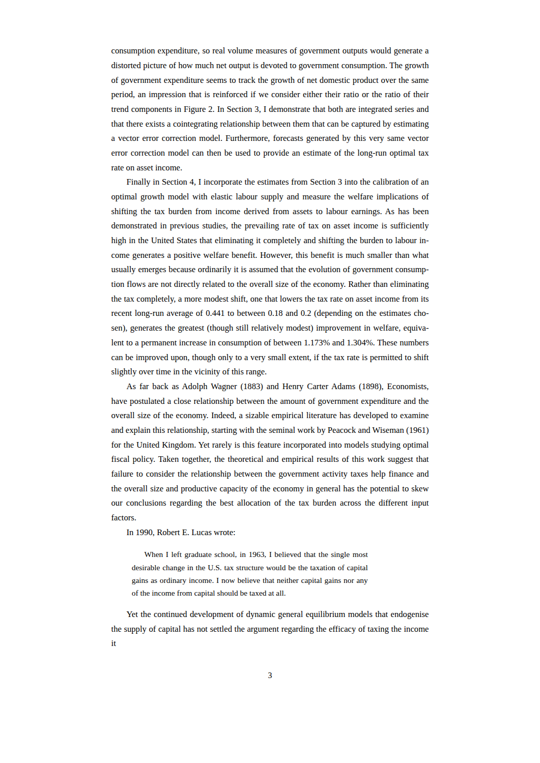consumption expenditure, so real volume measures of government outputs would generate a distorted picture of how much net output is devoted to government consumption. The growth of government expenditure seems to track the growth of net domestic product over the same period, an impression that is reinforced if we consider either their ratio or the ratio of their trend components in Figure 2. In Section 3, I demonstrate that both are integrated series and that there exists a cointegrating relationship between them that can be captured by estimating a vector error correction model. Furthermore, forecasts generated by this very same vector error correction model can then be used to provide an estimate of the long-run optimal tax rate on asset income.
Finally in Section 4, I incorporate the estimates from Section 3 into the calibration of an optimal growth model with elastic labour supply and measure the welfare implications of shifting the tax burden from income derived from assets to labour earnings. As has been demonstrated in previous studies, the prevailing rate of tax on asset income is sufficiently high in the United States that eliminating it completely and shifting the burden to labour income generates a positive welfare benefit. However, this benefit is much smaller than what usually emerges because ordinarily it is assumed that the evolution of government consumption flows are not directly related to the overall size of the economy. Rather than eliminating the tax completely, a more modest shift, one that lowers the tax rate on asset income from its recent long-run average of 0.441 to between 0.18 and 0.2 (depending on the estimates chosen), generates the greatest (though still relatively modest) improvement in welfare, equivalent to a permanent increase in consumption of between 1.173% and 1.304%. These numbers can be improved upon, though only to a very small extent, if the tax rate is permitted to shift slightly over time in the vicinity of this range.
As far back as Adolph Wagner (1883) and Henry Carter Adams (1898), Economists, have postulated a close relationship between the amount of government expenditure and the overall size of the economy. Indeed, a sizable empirical literature has developed to examine and explain this relationship, starting with the seminal work by Peacock and Wiseman (1961) for the United Kingdom. Yet rarely is this feature incorporated into models studying optimal fiscal policy. Taken together, the theoretical and empirical results of this work suggest that failure to consider the relationship between the government activity taxes help finance and the overall size and productive capacity of the economy in general has the potential to skew our conclusions regarding the best allocation of the tax burden across the different input factors.
In 1990, Robert E. Lucas wrote:
When I left graduate school, in 1963, I believed that the single most desirable change in the U.S. tax structure would be the taxation of capital gains as ordinary income. I now believe that neither capital gains nor any of the income from capital should be taxed at all.
Yet the continued development of dynamic general equilibrium models that endogenise the supply of capital has not settled the argument regarding the efficacy of taxing the income it
3